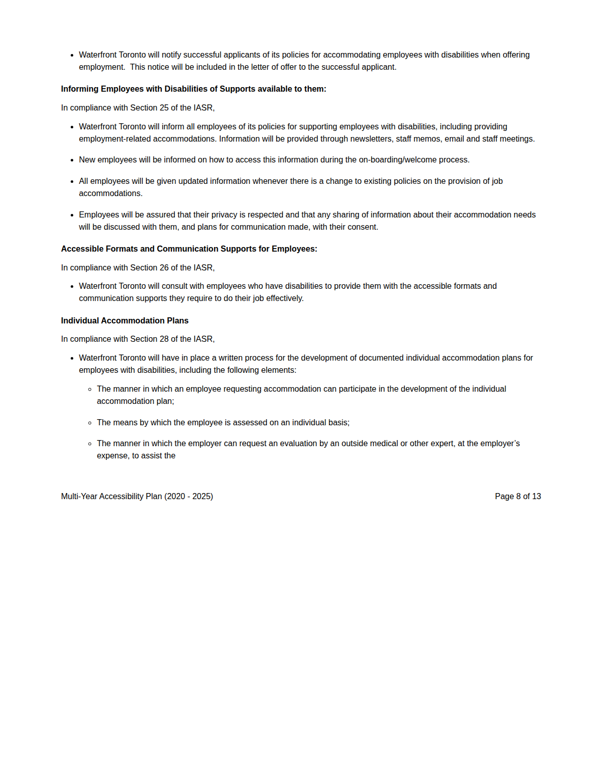Waterfront Toronto will notify successful applicants of its policies for accommodating employees with disabilities when offering employment. This notice will be included in the letter of offer to the successful applicant.
Informing Employees with Disabilities of Supports available to them:
In compliance with Section 25 of the IASR,
Waterfront Toronto will inform all employees of its policies for supporting employees with disabilities, including providing employment-related accommodations. Information will be provided through newsletters, staff memos, email and staff meetings.
New employees will be informed on how to access this information during the on-boarding/welcome process.
All employees will be given updated information whenever there is a change to existing policies on the provision of job accommodations.
Employees will be assured that their privacy is respected and that any sharing of information about their accommodation needs will be discussed with them, and plans for communication made, with their consent.
Accessible Formats and Communication Supports for Employees:
In compliance with Section 26 of the IASR,
Waterfront Toronto will consult with employees who have disabilities to provide them with the accessible formats and communication supports they require to do their job effectively.
Individual Accommodation Plans
In compliance with Section 28 of the IASR,
Waterfront Toronto will have in place a written process for the development of documented individual accommodation plans for employees with disabilities, including the following elements:
The manner in which an employee requesting accommodation can participate in the development of the individual accommodation plan;
The means by which the employee is assessed on an individual basis;
The manner in which the employer can request an evaluation by an outside medical or other expert, at the employer’s expense, to assist the
Multi-Year Accessibility Plan (2020 - 2025) Page 8 of 13